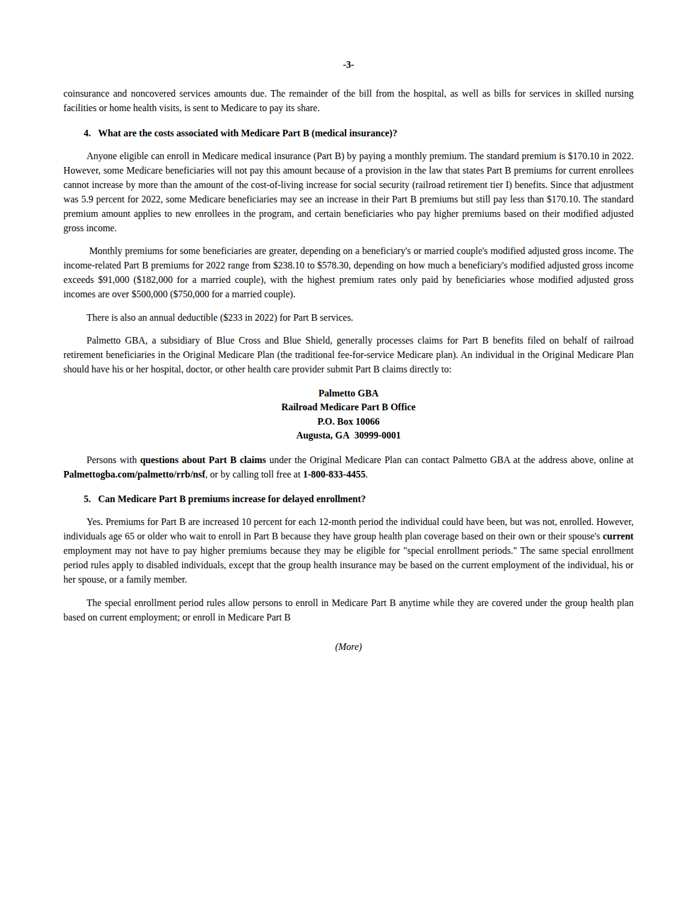-3-
coinsurance and noncovered services amounts due. The remainder of the bill from the hospital, as well as bills for services in skilled nursing facilities or home health visits, is sent to Medicare to pay its share.
4. What are the costs associated with Medicare Part B (medical insurance)?
Anyone eligible can enroll in Medicare medical insurance (Part B) by paying a monthly premium. The standard premium is $170.10 in 2022. However, some Medicare beneficiaries will not pay this amount because of a provision in the law that states Part B premiums for current enrollees cannot increase by more than the amount of the cost-of-living increase for social security (railroad retirement tier I) benefits. Since that adjustment was 5.9 percent for 2022, some Medicare beneficiaries may see an increase in their Part B premiums but still pay less than $170.10. The standard premium amount applies to new enrollees in the program, and certain beneficiaries who pay higher premiums based on their modified adjusted gross income.
Monthly premiums for some beneficiaries are greater, depending on a beneficiary's or married couple's modified adjusted gross income. The income-related Part B premiums for 2022 range from $238.10 to $578.30, depending on how much a beneficiary's modified adjusted gross income exceeds $91,000 ($182,000 for a married couple), with the highest premium rates only paid by beneficiaries whose modified adjusted gross incomes are over $500,000 ($750,000 for a married couple).
There is also an annual deductible ($233 in 2022) for Part B services.
Palmetto GBA, a subsidiary of Blue Cross and Blue Shield, generally processes claims for Part B benefits filed on behalf of railroad retirement beneficiaries in the Original Medicare Plan (the traditional fee-for-service Medicare plan). An individual in the Original Medicare Plan should have his or her hospital, doctor, or other health care provider submit Part B claims directly to:
Palmetto GBA
Railroad Medicare Part B Office
P.O. Box 10066
Augusta, GA 30999-0001
Persons with questions about Part B claims under the Original Medicare Plan can contact Palmetto GBA at the address above, online at Palmettogba.com/palmetto/rrb/nsf, or by calling toll free at 1-800-833-4455.
5. Can Medicare Part B premiums increase for delayed enrollment?
Yes. Premiums for Part B are increased 10 percent for each 12-month period the individual could have been, but was not, enrolled. However, individuals age 65 or older who wait to enroll in Part B because they have group health plan coverage based on their own or their spouse's current employment may not have to pay higher premiums because they may be eligible for "special enrollment periods." The same special enrollment period rules apply to disabled individuals, except that the group health insurance may be based on the current employment of the individual, his or her spouse, or a family member.
The special enrollment period rules allow persons to enroll in Medicare Part B anytime while they are covered under the group health plan based on current employment; or enroll in Medicare Part B
(More)